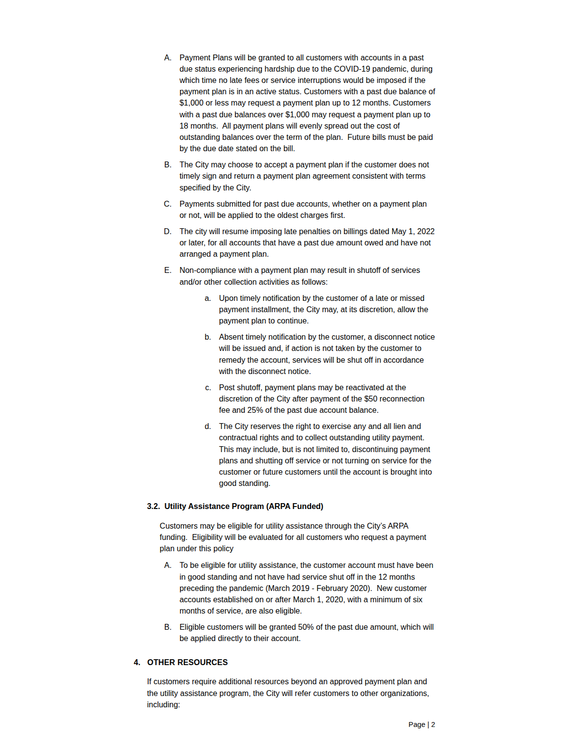Payment Plans will be granted to all customers with accounts in a past due status experiencing hardship due to the COVID-19 pandemic, during which time no late fees or service interruptions would be imposed if the payment plan is in an active status. Customers with a past due balance of $1,000 or less may request a payment plan up to 12 months. Customers with a past due balances over $1,000 may request a payment plan up to 18 months. All payment plans will evenly spread out the cost of outstanding balances over the term of the plan. Future bills must be paid by the due date stated on the bill.
The City may choose to accept a payment plan if the customer does not timely sign and return a payment plan agreement consistent with terms specified by the City.
Payments submitted for past due accounts, whether on a payment plan or not, will be applied to the oldest charges first.
The city will resume imposing late penalties on billings dated May 1, 2022 or later, for all accounts that have a past due amount owed and have not arranged a payment plan.
Non-compliance with a payment plan may result in shutoff of services and/or other collection activities as follows:
Upon timely notification by the customer of a late or missed payment installment, the City may, at its discretion, allow the payment plan to continue.
Absent timely notification by the customer, a disconnect notice will be issued and, if action is not taken by the customer to remedy the account, services will be shut off in accordance with the disconnect notice.
Post shutoff, payment plans may be reactivated at the discretion of the City after payment of the $50 reconnection fee and 25% of the past due account balance.
The City reserves the right to exercise any and all lien and contractual rights and to collect outstanding utility payment. This may include, but is not limited to, discontinuing payment plans and shutting off service or not turning on service for the customer or future customers until the account is brought into good standing.
3.2. Utility Assistance Program (ARPA Funded)
Customers may be eligible for utility assistance through the City’s ARPA funding. Eligibility will be evaluated for all customers who request a payment plan under this policy
To be eligible for utility assistance, the customer account must have been in good standing and not have had service shut off in the 12 months preceding the pandemic (March 2019 - February 2020). New customer accounts established on or after March 1, 2020, with a minimum of six months of service, are also eligible.
Eligible customers will be granted 50% of the past due amount, which will be applied directly to their account.
4. OTHER RESOURCES
If customers require additional resources beyond an approved payment plan and the utility assistance program, the City will refer customers to other organizations, including:
Page | 2